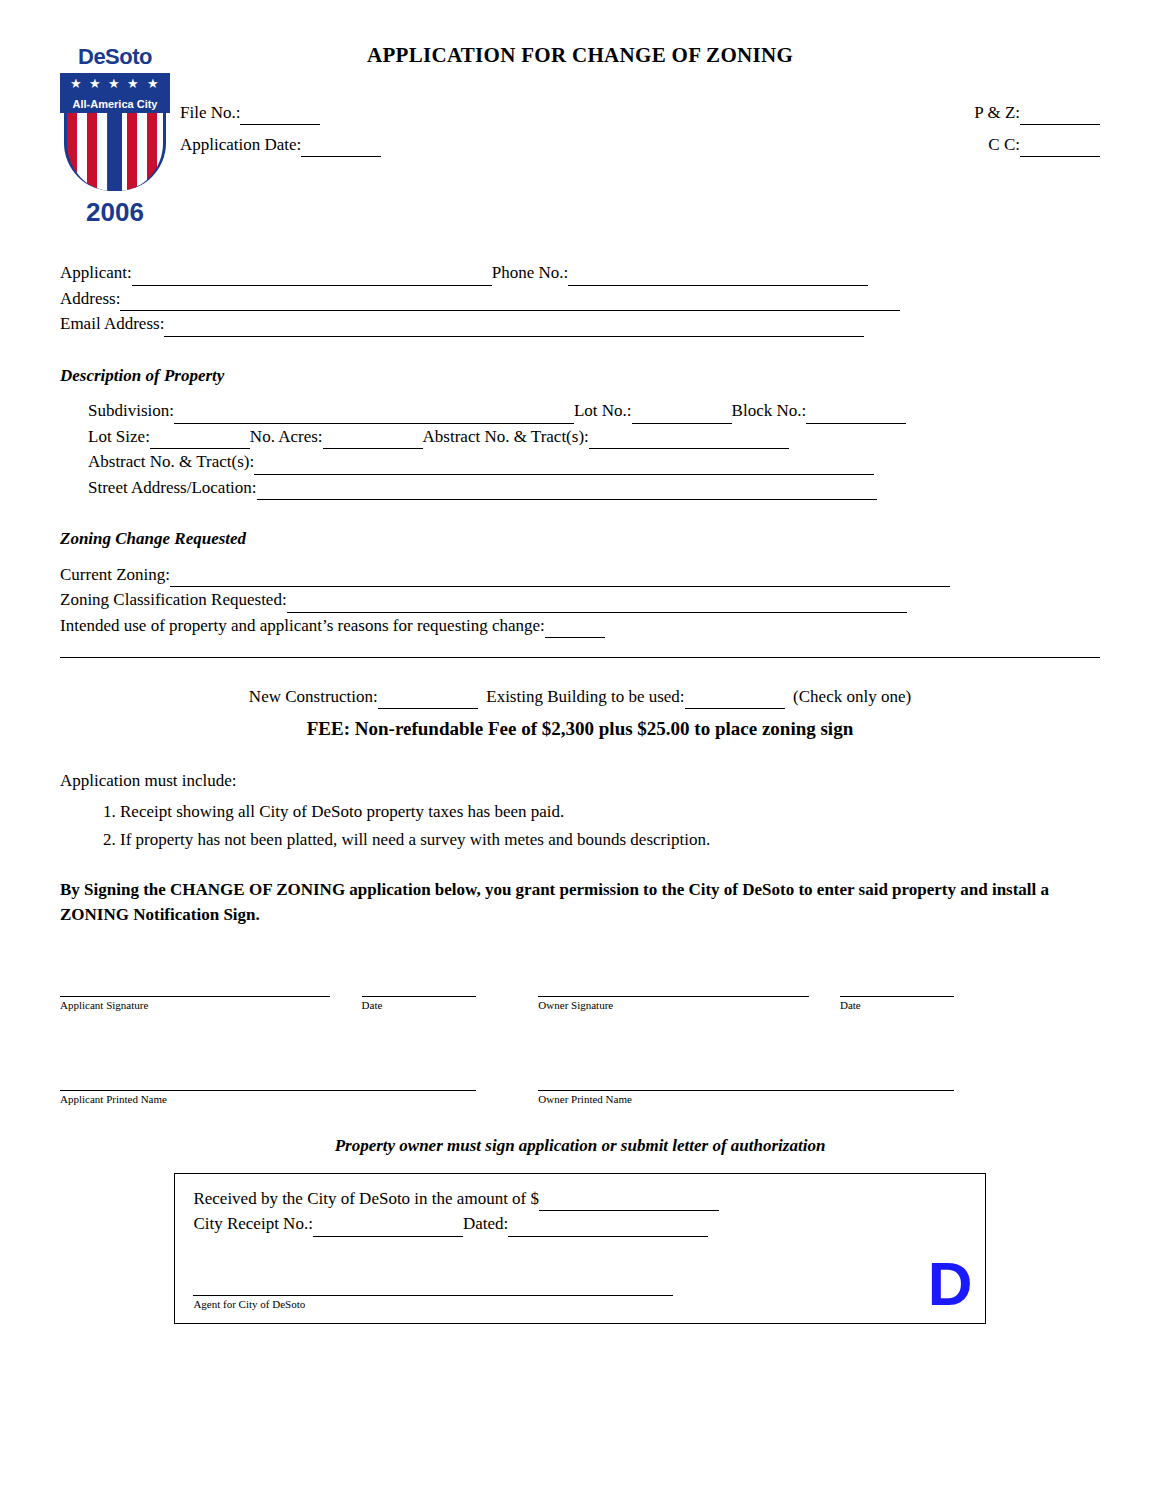DeSoto
★ ★ ★ ★ ★
All-America City
2006
APPLICATION FOR CHANGE OF ZONING
File No.: P & Z:
Application Date: C C:
Applicant: Phone No.:
Address:
Email Address:
Description of Property
Subdivision: Lot No.: Block No.:
Lot Size: No. Acres: Abstract No. & Tract(s):
Abstract No. & Tract(s):
Street Address/Location:
Zoning Change Requested
Current Zoning:
Zoning Classification Requested:
Intended use of property and applicant’s reasons for requesting change:
New Construction: Existing Building to be used: (Check only one)
FEE: Non-refundable Fee of $2,300 plus $25.00 to place zoning sign
Application must include:
Receipt showing all City of DeSoto property taxes has been paid.
If property has not been platted, will need a survey with metes and bounds description.
By Signing the CHANGE OF ZONING application below, you grant permission to the City of DeSoto to enter said property and install a ZONING Notification Sign.
| Applicant Signature | | Date | | Owner Signature | | Date | |
| Applicant Printed Name | | Owner Printed Name | |
Property owner must sign application or submit letter of authorization
Received by the City of DeSoto in the amount of $
City Receipt No.: Dated:
Agent for City of DeSoto
D